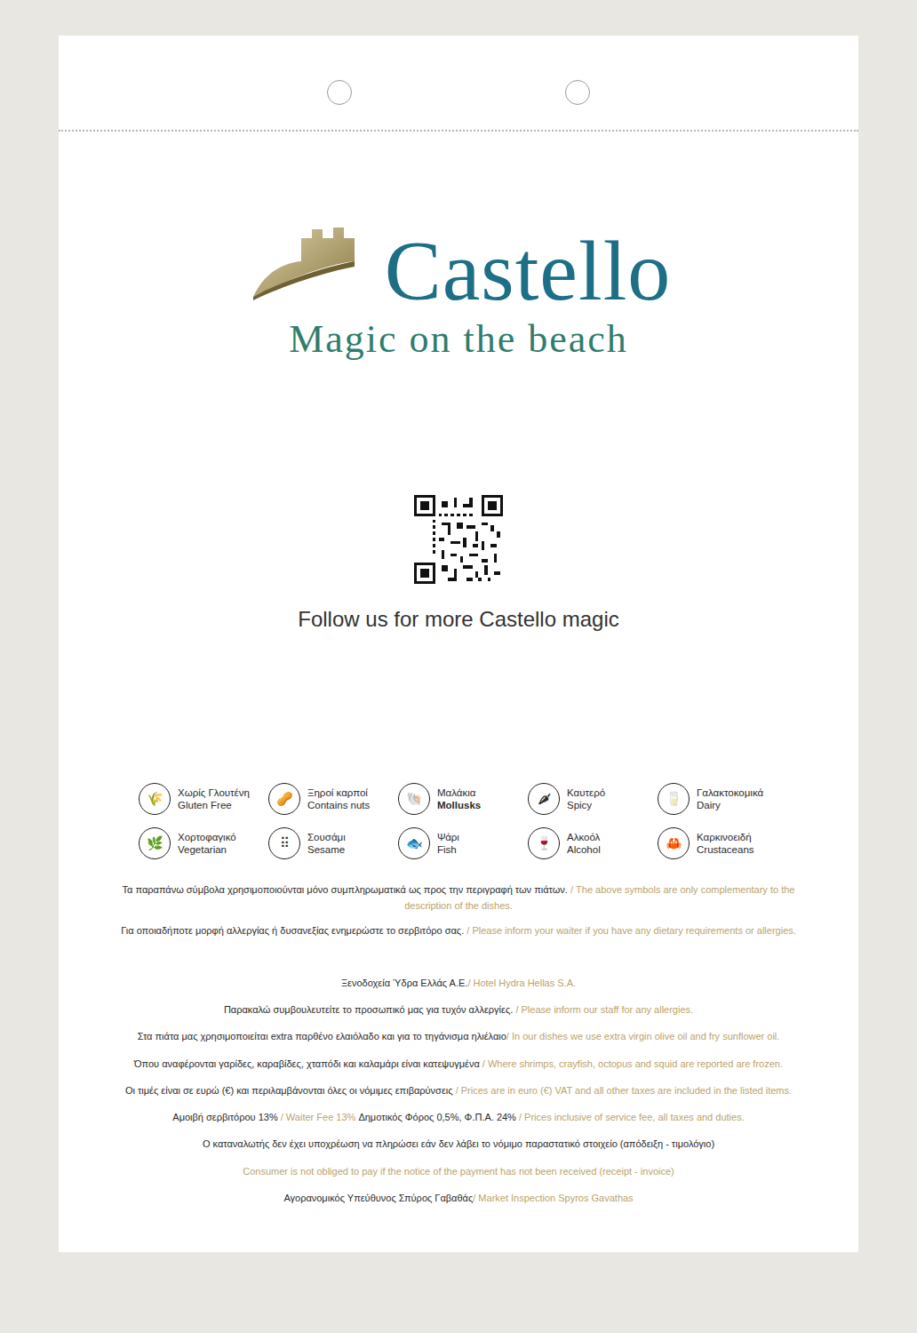Castello
Magic on the beach
Follow us for more Castello magic
🌾 Χωρίς Γλουτένη Gluten Free
🥜 Ξηροί καρποί Contains nuts
🐚 Μαλάκια Mollusks
🌶 Καυτερό Spicy
🥛 Γαλακτοκομικά Dairy
🌿 Χορτοφαγικό Vegetarian
⠿ Σουσάμι Sesame
🐟 Ψάρι Fish
🍷 Αλκοόλ Alcohol
🦀 Καρκινοειδή Crustaceans
Τα παραπάνω σύμβολα χρησιμοποιούνται μόνο συμπληρωματικά ως προς την περιγραφή των πιάτων. / The above symbols are only complementary to the description of the dishes.
Για οποιαδήποτε μορφή αλλεργίας ή δυσανεξίας ενημερώστε το σερβιτόρο σας. / Please inform your waiter if you have any dietary requirements or allergies.
Ξενοδοχεία Ύδρα Ελλάς Α.Ε./ Hotel Hydra Hellas S.A.
Παρακαλώ συμβουλευτείτε το προσωπικό μας για τυχόν αλλεργίες. / Please inform our staff for any allergies.
Στα πιάτα μας χρησιμοποιείται extra παρθένο ελαιόλαδο και για το τηγάνισμα ηλιέλαιο/ In our dishes we use extra virgin olive oil and fry sunflower oil.
Όπου αναφέρονται γαρίδες, καραβίδες, χταπόδι και καλαμάρι είναι κατεψυγμένα / Where shrimps, crayfish, octopus and squid are reported are frozen.
Οι τιμές είναι σε ευρώ (€) και περιλαμβάνονται όλες οι νόμιμες επιβαρύνσεις / Prices are in euro (€) VAT and all other taxes are included in the listed items.
Αμοιβή σερβιτόρου 13% / Waiter Fee 13% Δημοτικός Φόρος 0,5%, Φ.Π.Α. 24% / Prices inclusive of service fee, all taxes and duties.
Ο καταναλωτής δεν έχει υποχρέωση να πληρώσει εάν δεν λάβει το νόμιμο παραστατικό στοιχείο (απόδειξη - τιμολόγιο)
Consumer is not obliged to pay if the notice of the payment has not been received (receipt - invoice)
Αγορανομικός Υπεύθυνος Σπύρος Γαβαθάς/ Market Inspection Spyros Gavathas